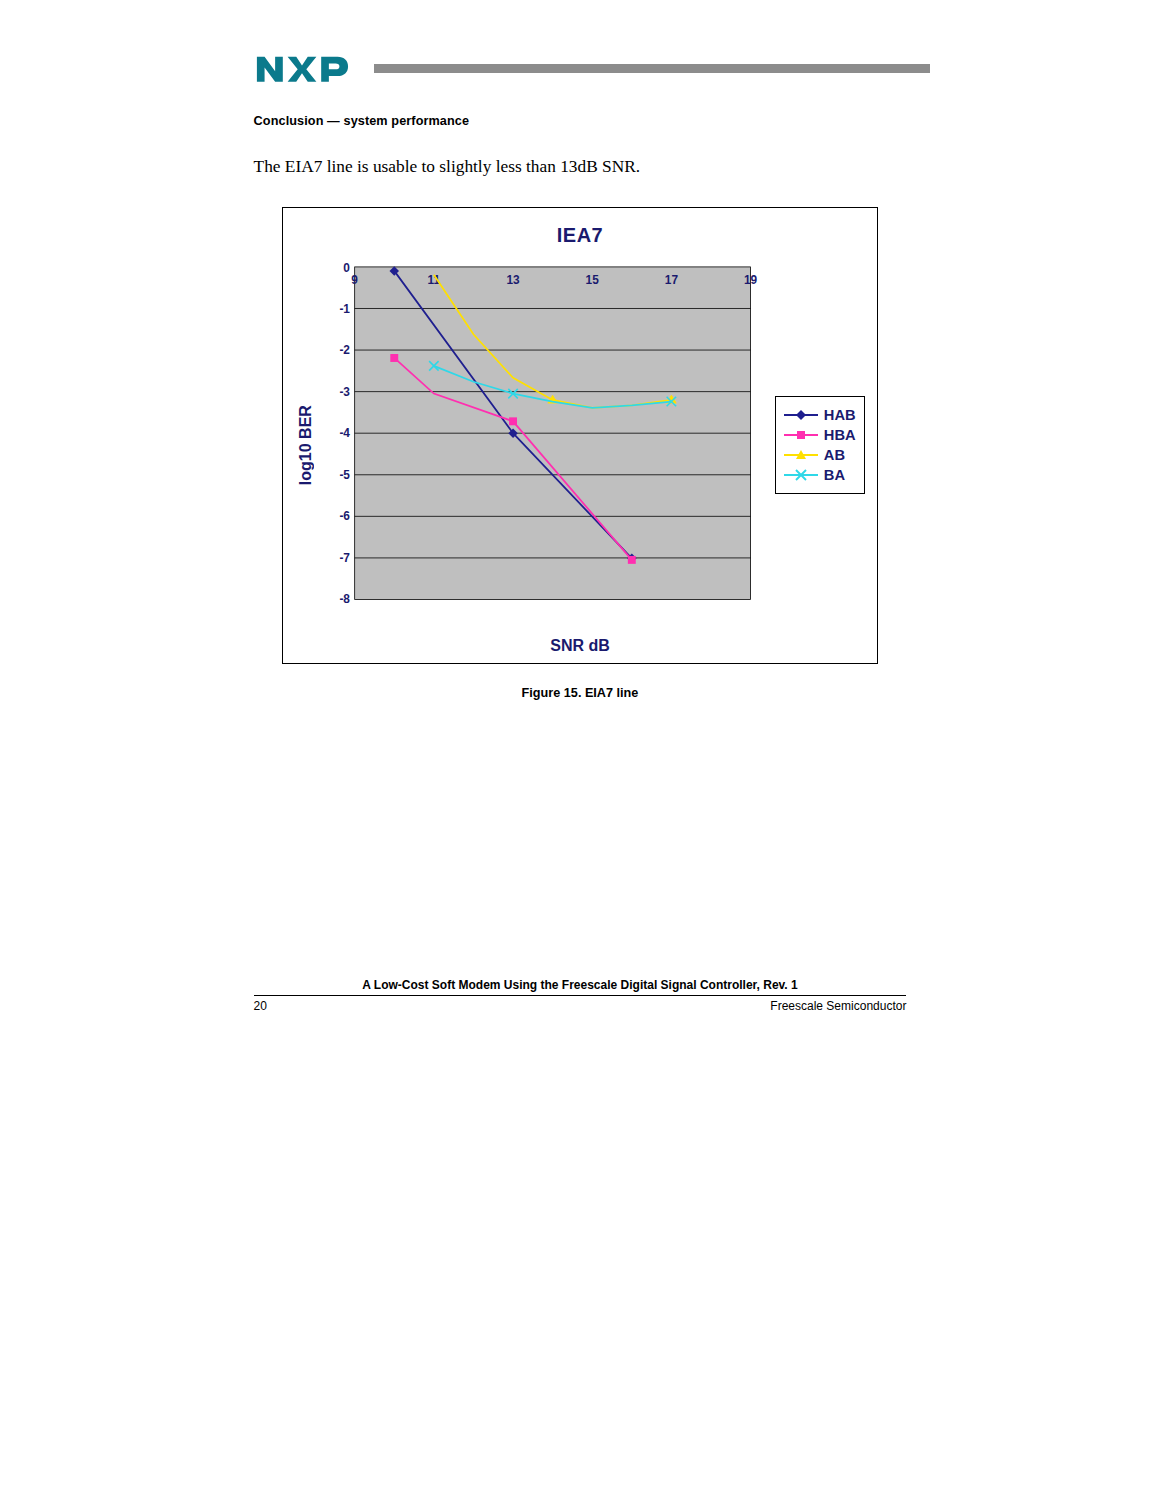Conclusion — system performance
The EIA7 line is usable to slightly less than 13dB SNR.
IEA7
log10 BER
0 -1 -2 -3 -4 -5 -6 -7 -8 9 11 13 15 17 19
HAB
HBA
AB
BA
SNR dB
Figure 15. EIA7 line
A Low-Cost Soft Modem Using the Freescale Digital Signal Controller, Rev. 1
20 Freescale Semiconductor